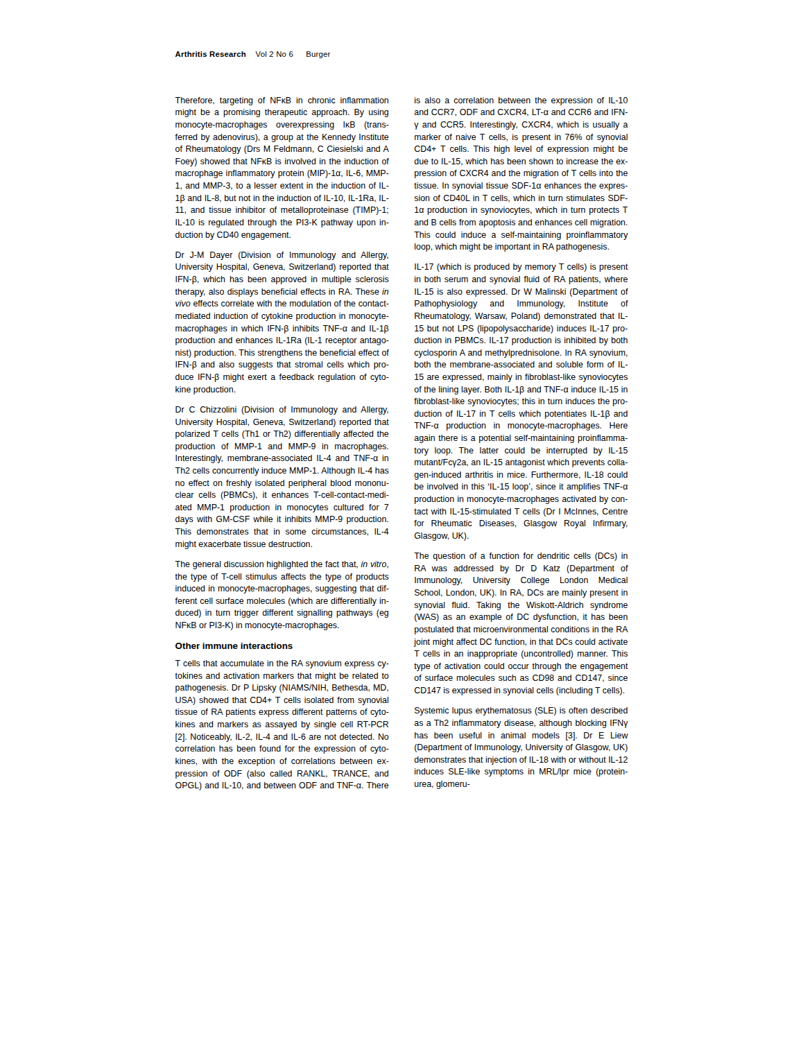Arthritis Research Vol 2 No 6 Burger
Therefore, targeting of NFκB in chronic inflammation might be a promising therapeutic approach. By using monocyte-macrophages overexpressing IκB (transferred by adenovirus), a group at the Kennedy Institute of Rheumatology (Drs M Feldmann, C Ciesielski and A Foey) showed that NFκB is involved in the induction of macrophage inflammatory protein (MIP)-1α, IL-6, MMP-1, and MMP-3, to a lesser extent in the induction of IL-1β and IL-8, but not in the induction of IL-10, IL-1Ra, IL-11, and tissue inhibitor of metalloproteinase (TIMP)-1; IL-10 is regulated through the PI3-K pathway upon induction by CD40 engagement.
Dr J-M Dayer (Division of Immunology and Allergy, University Hospital, Geneva, Switzerland) reported that IFN-β, which has been approved in multiple sclerosis therapy, also displays beneficial effects in RA. These in vivo effects correlate with the modulation of the contact-mediated induction of cytokine production in monocyte-macrophages in which IFN-β inhibits TNF-α and IL-1β production and enhances IL-1Ra (IL-1 receptor antagonist) production. This strengthens the beneficial effect of IFN-β and also suggests that stromal cells which produce IFN-β might exert a feedback regulation of cytokine production.
Dr C Chizzolini (Division of Immunology and Allergy, University Hospital, Geneva, Switzerland) reported that polarized T cells (Th1 or Th2) differentially affected the production of MMP-1 and MMP-9 in macrophages. Interestingly, membrane-associated IL-4 and TNF-α in Th2 cells concurrently induce MMP-1. Although IL-4 has no effect on freshly isolated peripheral blood mononuclear cells (PBMCs), it enhances T-cell-contact-mediated MMP-1 production in monocytes cultured for 7 days with GM-CSF while it inhibits MMP-9 production. This demonstrates that in some circumstances, IL-4 might exacerbate tissue destruction.
The general discussion highlighted the fact that, in vitro, the type of T-cell stimulus affects the type of products induced in monocyte-macrophages, suggesting that different cell surface molecules (which are differentially induced) in turn trigger different signalling pathways (eg NFκB or PI3-K) in monocyte-macrophages.
Other immune interactions
T cells that accumulate in the RA synovium express cytokines and activation markers that might be related to pathogenesis. Dr P Lipsky (NIAMS/NIH, Bethesda, MD, USA) showed that CD4+ T cells isolated from synovial tissue of RA patients express different patterns of cytokines and markers as assayed by single cell RT-PCR [2]. Noticeably, IL-2, IL-4 and IL-6 are not detected. No correlation has been found for the expression of cytokines, with the exception of correlations between expression of ODF (also called RANKL, TRANCE, and OPGL) and IL-10, and between ODF and TNF-α. There is also a correlation between the expression of IL-10 and CCR7, ODF and CXCR4, LT-α and CCR6 and IFN-γ and CCR5. Interestingly, CXCR4, which is usually a marker of naive T cells, is present in 76% of synovial CD4+ T cells. This high level of expression might be due to IL-15, which has been shown to increase the expression of CXCR4 and the migration of T cells into the tissue. In synovial tissue SDF-1α enhances the expression of CD40L in T cells, which in turn stimulates SDF-1α production in synoviocytes, which in turn protects T and B cells from apoptosis and enhances cell migration. This could induce a self-maintaining proinflammatory loop, which might be important in RA pathogenesis.
IL-17 (which is produced by memory T cells) is present in both serum and synovial fluid of RA patients, where IL-15 is also expressed. Dr W Malinski (Department of Pathophysiology and Immunology, Institute of Rheumatology, Warsaw, Poland) demonstrated that IL-15 but not LPS (lipopolysaccharide) induces IL-17 production in PBMCs. IL-17 production is inhibited by both cyclosporin A and methylprednisolone. In RA synovium, both the membrane-associated and soluble form of IL-15 are expressed, mainly in fibroblast-like synoviocytes of the lining layer. Both IL-1β and TNF-α induce IL-15 in fibroblast-like synoviocytes; this in turn induces the production of IL-17 in T cells which potentiates IL-1β and TNF-α production in monocyte-macrophages. Here again there is a potential self-maintaining proinflammatory loop. The latter could be interrupted by IL-15 mutant/Fcγ2a, an IL-15 antagonist which prevents collagen-induced arthritis in mice. Furthermore, IL-18 could be involved in this ‘IL-15 loop’, since it amplifies TNF-α production in monocyte-macrophages activated by contact with IL-15-stimulated T cells (Dr I McInnes, Centre for Rheumatic Diseases, Glasgow Royal Infirmary, Glasgow, UK).
The question of a function for dendritic cells (DCs) in RA was addressed by Dr D Katz (Department of Immunology, University College London Medical School, London, UK). In RA, DCs are mainly present in synovial fluid. Taking the Wiskott-Aldrich syndrome (WAS) as an example of DC dysfunction, it has been postulated that microenvironmental conditions in the RA joint might affect DC function, in that DCs could activate T cells in an inappropriate (uncontrolled) manner. This type of activation could occur through the engagement of surface molecules such as CD98 and CD147, since CD147 is expressed in synovial cells (including T cells).
Systemic lupus erythematosus (SLE) is often described as a Th2 inflammatory disease, although blocking IFNγ has been useful in animal models [3]. Dr E Liew (Department of Immunology, University of Glasgow, UK) demonstrates that injection of IL-18 with or without IL-12 induces SLE-like symptoms in MRL/lpr mice (proteinurea, glomeru-